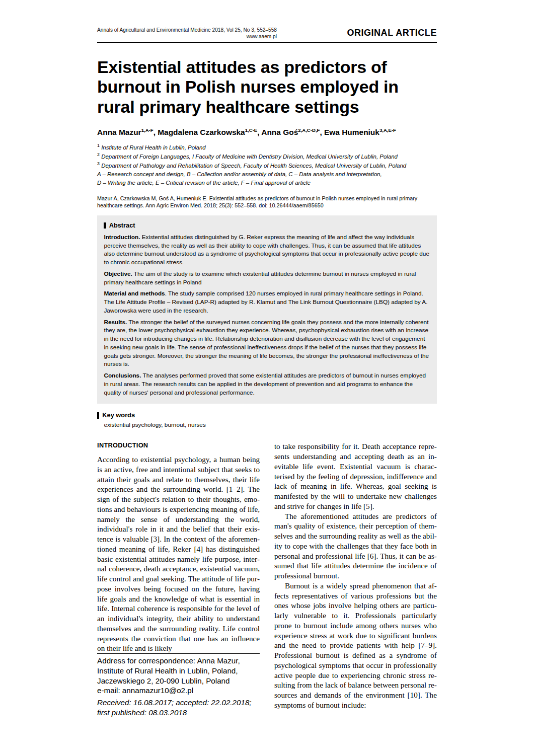Annals of Agricultural and Environmental Medicine 2018, Vol 25, No 3, 552–558 www.aaem.pl
ORIGINAL ARTICLE
Existential attitudes as predictors of burnout in Polish nurses employed in rural primary healthcare settings
Anna Mazur1,A-F, Magdalena Czarkowska1,C-E, Anna Goś2,A,C-D,F, Ewa Humeniuk3,A,E-F
1 Institute of Rural Health in Lublin, Poland
2 Department of Foreign Languages, I Faculty of Medicine with Dentistry Division, Medical University of Lublin, Poland
3 Department of Pathology and Rehabilitation of Speech, Faculty of Health Sciences, Medical University of Lublin, Poland
A – Research concept and design, B – Collection and/or assembly of data, C – Data analysis and interpretation,
D – Writing the article, E – Critical revision of the article, F – Final approval of article
Mazur A, Czarkowska M, Goś A, Humeniuk E. Existential attitudes as predictors of burnout in Polish nurses employed in rural primary healthcare settings. Ann Agric Environ Med. 2018; 25(3): 552–558. doi: 10.26444/aaem/85650
Abstract
Introduction. Existential attitudes distinguished by G. Reker express the meaning of life and affect the way individuals perceive themselves, the reality as well as their ability to cope with challenges. Thus, it can be assumed that life attitudes also determine burnout understood as a syndrome of psychological symptoms that occur in professionally active people due to chronic occupational stress.
Objective. The aim of the study is to examine which existential attitudes determine burnout in nurses employed in rural primary healthcare settings in Poland
Material and methods. The study sample comprised 120 nurses employed in rural primary healthcare settings in Poland. The Life Attitude Profile – Revised (LAP-R) adapted by R. Klamut and The Link Burnout Questionnaire (LBQ) adapted by A. Jaworowska were used in the research.
Results. The stronger the belief of the surveyed nurses concerning life goals they possess and the more internally coherent they are, the lower psychophysical exhaustion they experience. Whereas, psychophysical exhaustion rises with an increase in the need for introducing changes in life. Relationship deterioration and disillusion decrease with the level of engagement in seeking new goals in life. The sense of professional ineffectiveness drops if the belief of the nurses that they possess life goals gets stronger. Moreover, the stronger the meaning of life becomes, the stronger the professional ineffectiveness of the nurses is.
Conclusions. The analyses performed proved that some existential attitudes are predictors of burnout in nurses employed in rural areas. The research results can be applied in the development of prevention and aid programs to enhance the quality of nurses' personal and professional performance.
Key words
existential psychology, burnout, nurses
INTRODUCTION
According to existential psychology, a human being is an active, free and intentional subject that seeks to attain their goals and relate to themselves, their life experiences and the surrounding world. [1–2]. The sign of the subject's relation to their thoughts, emotions and behaviours is experiencing meaning of life, namely the sense of understanding the world, individual's role in it and the belief that their existence is valuable [3]. In the context of the aforementioned meaning of life, Reker [4] has distinguished basic existential attitudes namely life purpose, internal coherence, death acceptance, existential vacuum, life control and goal seeking. The attitude of life purpose involves being focused on the future, having life goals and the knowledge of what is essential in life. Internal coherence is responsible for the level of an individual's integrity, their ability to understand themselves and the surrounding reality. Life control represents the conviction that one has an influence on their life and is likely
Address for correspondence: Anna Mazur, Institute of Rural Health in Lublin, Poland, Jaczewskiego 2, 20-090 Lublin, Poland
e-mail: annamazur10@o2.pl Received: 16.08.2017; accepted: 22.02.2018; first published: 08.03.2018
to take responsibility for it. Death acceptance represents understanding and accepting death as an inevitable life event. Existential vacuum is characterised by the feeling of depression, indifference and lack of meaning in life. Whereas, goal seeking is manifested by the will to undertake new challenges and strive for changes in life [5].
The aforementioned attitudes are predictors of man's quality of existence, their perception of themselves and the surrounding reality as well as the ability to cope with the challenges that they face both in personal and professional life [6]. Thus, it can be assumed that life attitudes determine the incidence of professional burnout.
Burnout is a widely spread phenomenon that affects representatives of various professions but the ones whose jobs involve helping others are particularly vulnerable to it. Professionals particularly prone to burnout include among others nurses who experience stress at work due to significant burdens and the need to provide patients with help [7–9]. Professional burnout is defined as a syndrome of psychological symptoms that occur in professionally active people due to experiencing chronic stress resulting from the lack of balance between personal resources and demands of the environment [10]. The symptoms of burnout include: